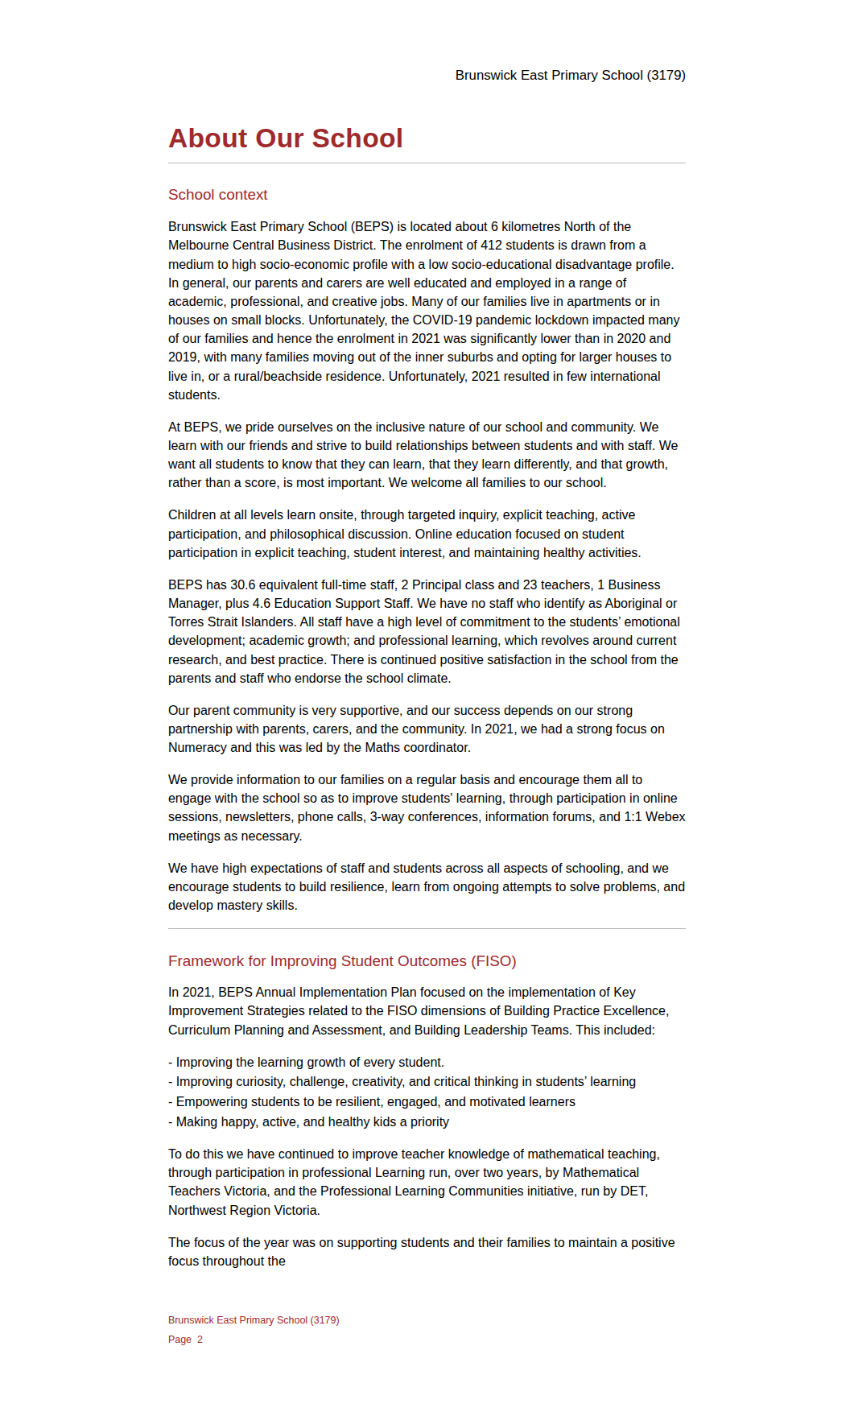Brunswick East Primary School (3179)
About Our School
School context
Brunswick East Primary School (BEPS) is located about 6 kilometres North of the Melbourne Central Business District. The enrolment of 412 students is drawn from a medium to high socio-economic profile with a low socio-educational disadvantage profile. In general, our parents and carers are well educated and employed in a range of academic, professional, and creative jobs. Many of our families live in apartments or in houses on small blocks. Unfortunately, the COVID-19 pandemic lockdown impacted many of our families and hence the enrolment in 2021 was significantly lower than in 2020 and 2019, with many families moving out of the inner suburbs and opting for larger houses to live in, or a rural/beachside residence. Unfortunately, 2021 resulted in few international students.
At BEPS, we pride ourselves on the inclusive nature of our school and community. We learn with our friends and strive to build relationships between students and with staff. We want all students to know that they can learn, that they learn differently, and that growth, rather than a score, is most important. We welcome all families to our school.
Children at all levels learn onsite, through targeted inquiry, explicit teaching, active participation, and philosophical discussion. Online education focused on student participation in explicit teaching, student interest, and maintaining healthy activities.
BEPS has 30.6 equivalent full-time staff, 2 Principal class and 23 teachers, 1 Business Manager, plus 4.6 Education Support Staff. We have no staff who identify as Aboriginal or Torres Strait Islanders. All staff have a high level of commitment to the students’ emotional development; academic growth; and professional learning, which revolves around current research, and best practice. There is continued positive satisfaction in the school from the parents and staff who endorse the school climate.
Our parent community is very supportive, and our success depends on our strong partnership with parents, carers, and the community. In 2021, we had a strong focus on Numeracy and this was led by the Maths coordinator.
We provide information to our families on a regular basis and encourage them all to engage with the school so as to improve students' learning, through participation in online sessions, newsletters, phone calls, 3-way conferences, information forums, and 1:1 Webex meetings as necessary.
We have high expectations of staff and students across all aspects of schooling, and we encourage students to build resilience, learn from ongoing attempts to solve problems, and develop mastery skills.
Framework for Improving Student Outcomes (FISO)
In 2021, BEPS Annual Implementation Plan focused on the implementation of Key Improvement Strategies related to the FISO dimensions of Building Practice Excellence, Curriculum Planning and Assessment, and Building Leadership Teams. This included:
- Improving the learning growth of every student.
- Improving curiosity, challenge, creativity, and critical thinking in students’ learning
- Empowering students to be resilient, engaged, and motivated learners
- Making happy, active, and healthy kids a priority
To do this we have continued to improve teacher knowledge of mathematical teaching, through participation in professional Learning run, over two years, by Mathematical Teachers Victoria, and the Professional Learning Communities initiative, run by DET, Northwest Region Victoria.
The focus of the year was on supporting students and their families to maintain a positive focus throughout the
Brunswick East Primary School (3179) Page 2